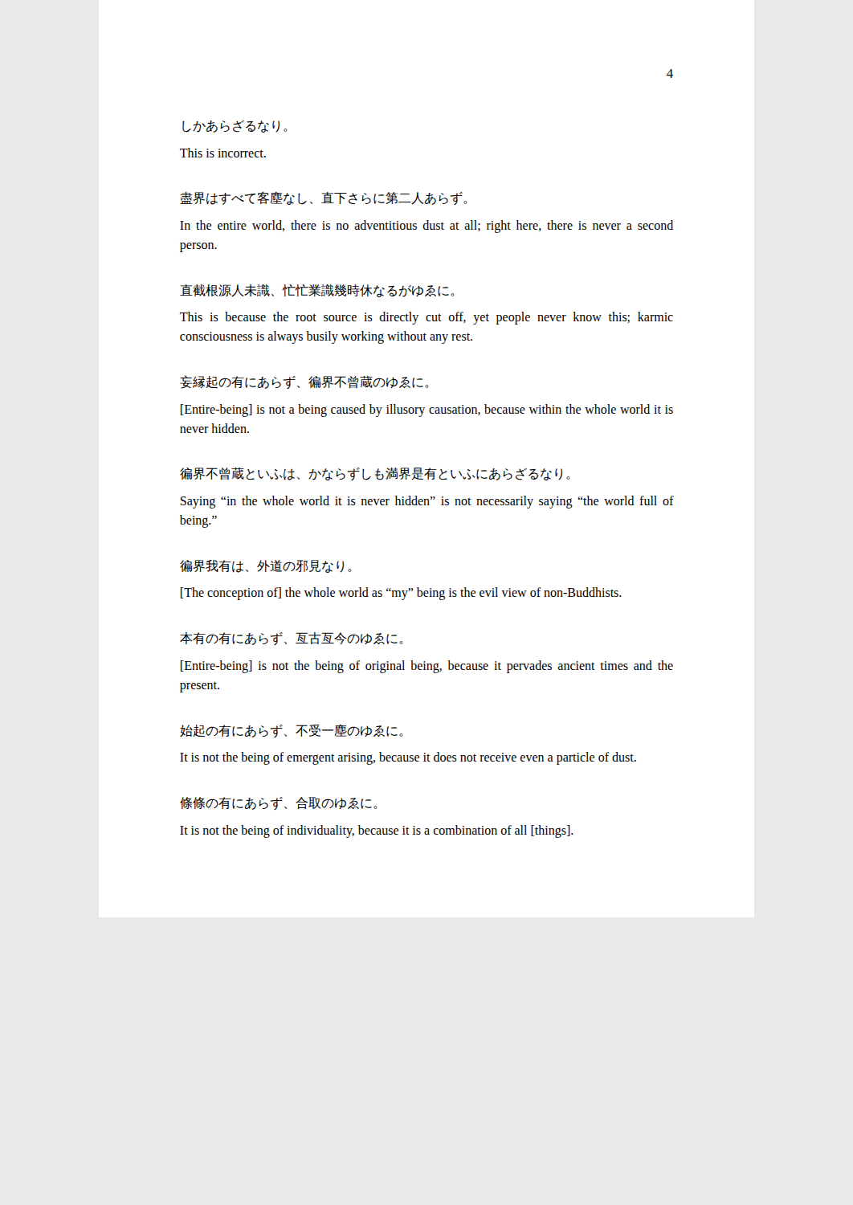4
しかあらざるなり。
This is incorrect.
盡界はすべて客塵なし、直下さらに第二人あらず。
In the entire world, there is no adventitious dust at all; right here, there is never a second person.
直截根源人未識、忙忙業識幾時休なるがゆゑに。
This is because the root source is directly cut off, yet people never know this; karmic consciousness is always busily working without any rest.
妄縁起の有にあらず、徧界不曾蔵のゆゑに。
[Entire-being] is not a being caused by illusory causation, because within the whole world it is never hidden.
徧界不曾蔵といふは、かならずしも満界是有といふにあらざるなり。
Saying “in the whole world it is never hidden” is not necessarily saying “the world full of being.”
徧界我有は、外道の邪見なり。
[The conception of] the whole world as “my” being is the evil view of non-Buddhists.
本有の有にあらず、亙古亙今のゆゑに。
[Entire-being] is not the being of original being, because it pervades ancient times and the present.
始起の有にあらず、不受一塵のゆゑに。
It is not the being of emergent arising, because it does not receive even a particle of dust.
條條の有にあらず、合取のゆゑに。
It is not the being of individuality, because it is a combination of all [things].